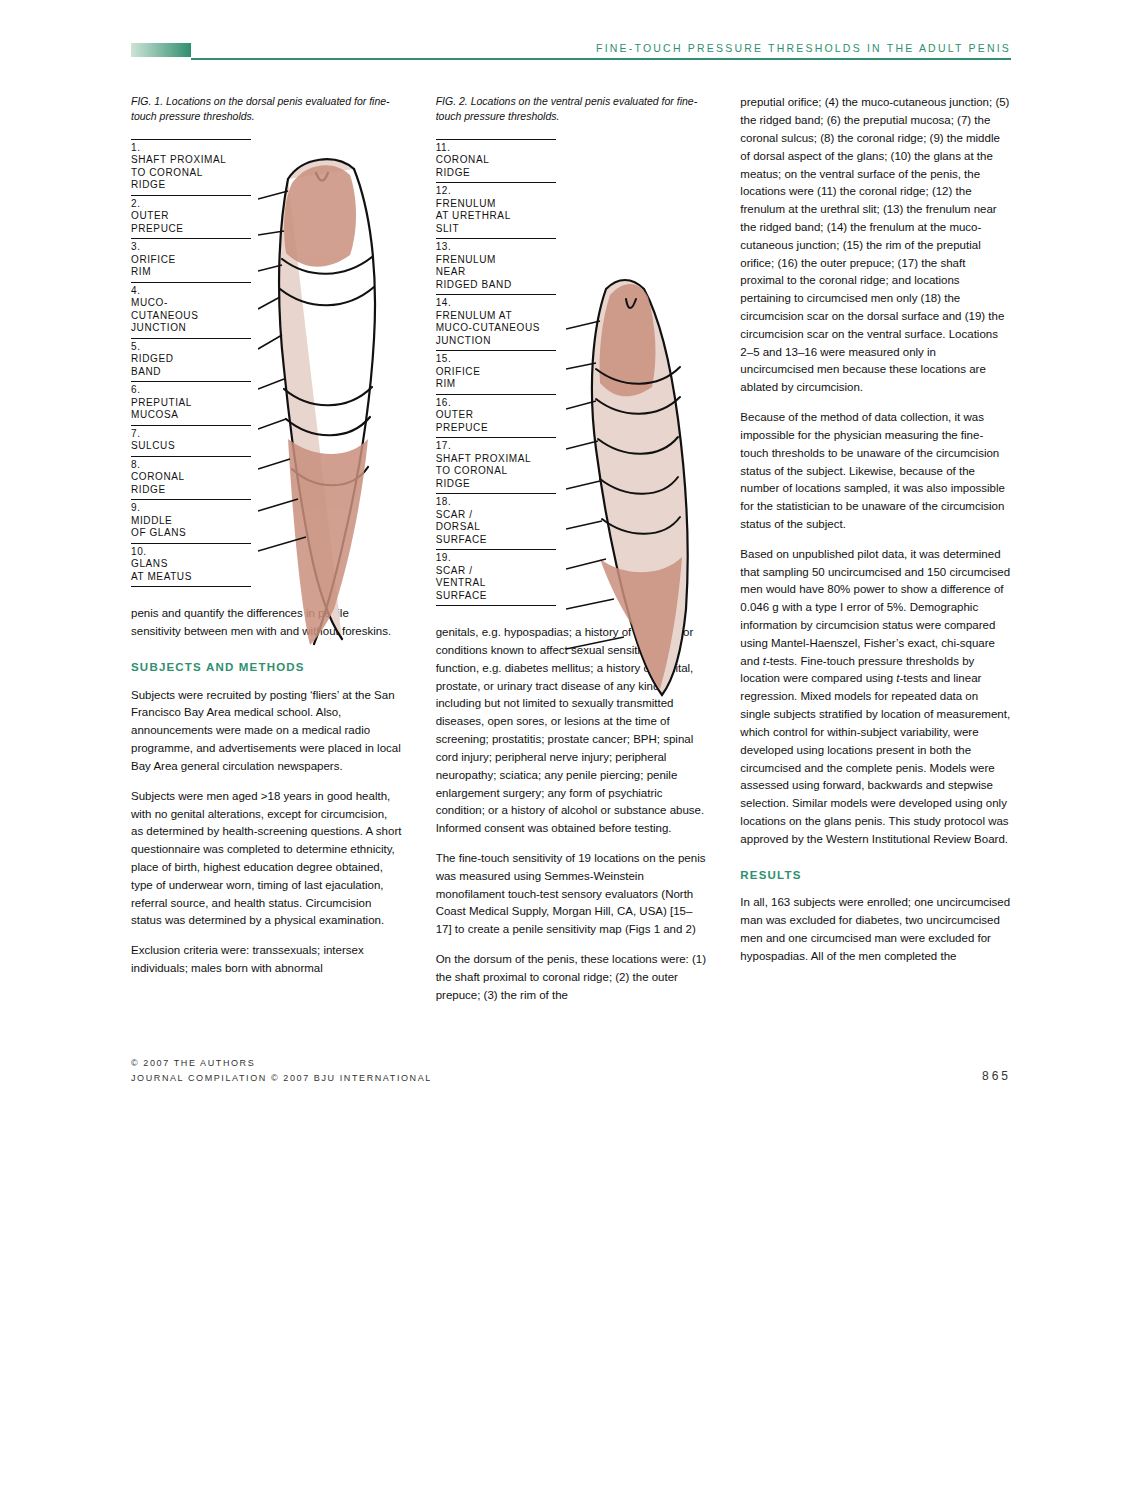Fine-touch pressure thresholds in the adult penis
FIG. 1. Locations on the dorsal penis evaluated for fine-touch pressure thresholds.
1. SHAFT PROXIMAL
TO CORONAL
RIDGE
2. OUTER
PREPUCE
3. ORIFICE
RIM
4. MUCO-
CUTANEOUS
JUNCTION
5. RIDGED
BAND
6. PREPUTIAL
MUCOSA
7. SULCUS
8. CORONAL
RIDGE
9. MIDDLE
OF GLANS
10. GLANS
AT MEATUS
penis and quantify the differences in penile sensitivity between men with and without foreskins.
Subjects and methods
Subjects were recruited by posting ‘fliers’ at the San Francisco Bay Area medical school. Also, announcements were made on a medical radio programme, and advertisements were placed in local Bay Area general circulation newspapers.
Subjects were men aged >18 years in good health, with no genital alterations, except for circumcision, as determined by health-screening questions. A short questionnaire was completed to determine ethnicity, place of birth, highest education degree obtained, type of underwear worn, timing of last ejaculation, referral source, and health status. Circumcision status was determined by a physical examination.
Exclusion criteria were: transsexuals; intersex individuals; males born with abnormal
FIG. 2. Locations on the ventral penis evaluated for fine-touch pressure thresholds.
11. CORONAL
RIDGE
12. FRENULUM
AT URETHRAL
SLIT
13. FRENULUM
NEAR
RIDGED BAND
14. FRENULUM AT
MUCO-CUTANEOUS
JUNCTION
15. ORIFICE
RIM
16. OUTER
PREPUCE
17. SHAFT PROXIMAL
TO CORONAL
RIDGE
18. SCAR /
DORSAL
SURFACE
19. SCAR /
VENTRAL
SURFACE
genitals, e.g. hypospadias; a history of diseases or conditions known to affect sexual sensitivity and function, e.g. diabetes mellitus; a history of genital, prostate, or urinary tract disease of any kind, including but not limited to sexually transmitted diseases, open sores, or lesions at the time of screening; prostatitis; prostate cancer; BPH; spinal cord injury; peripheral nerve injury; peripheral neuropathy; sciatica; any penile piercing; penile enlargement surgery; any form of psychiatric condition; or a history of alcohol or substance abuse. Informed consent was obtained before testing.
The fine-touch sensitivity of 19 locations on the penis was measured using Semmes-Weinstein monofilament touch-test sensory evaluators (North Coast Medical Supply, Morgan Hill, CA, USA) [15–17] to create a penile sensitivity map (Figs 1 and 2)
On the dorsum of the penis, these locations were: (1) the shaft proximal to coronal ridge; (2) the outer prepuce; (3) the rim of the
preputial orifice; (4) the muco-cutaneous junction; (5) the ridged band; (6) the preputial mucosa; (7) the coronal sulcus; (8) the coronal ridge; (9) the middle of dorsal aspect of the glans; (10) the glans at the meatus; on the ventral surface of the penis, the locations were (11) the coronal ridge; (12) the frenulum at the urethral slit; (13) the frenulum near the ridged band; (14) the frenulum at the muco-cutaneous junction; (15) the rim of the preputial orifice; (16) the outer prepuce; (17) the shaft proximal to the coronal ridge; and locations pertaining to circumcised men only (18) the circumcision scar on the dorsal surface and (19) the circumcision scar on the ventral surface. Locations 2–5 and 13–16 were measured only in uncircumcised men because these locations are ablated by circumcision.
Because of the method of data collection, it was impossible for the physician measuring the fine-touch thresholds to be unaware of the circumcision status of the subject. Likewise, because of the number of locations sampled, it was also impossible for the statistician to be unaware of the circumcision status of the subject.
Based on unpublished pilot data, it was determined that sampling 50 uncircumcised and 150 circumcised men would have 80% power to show a difference of 0.046 g with a type I error of 5%. Demographic information by circumcision status were compared using Mantel-Haenszel, Fisher’s exact, chi-square and t-tests. Fine-touch pressure thresholds by location were compared using t-tests and linear regression. Mixed models for repeated data on single subjects stratified by location of measurement, which control for within-subject variability, were developed using locations present in both the circumcised and the complete penis. Models were assessed using forward, backwards and stepwise selection. Similar models were developed using only locations on the glans penis. This study protocol was approved by the Western Institutional Review Board.
Results
In all, 163 subjects were enrolled; one uncircumcised man was excluded for diabetes, two uncircumcised men and one circumcised man were excluded for hypospadias. All of the men completed the
© 2007 The Authors
Journal compilation © 2007 BJU International
865